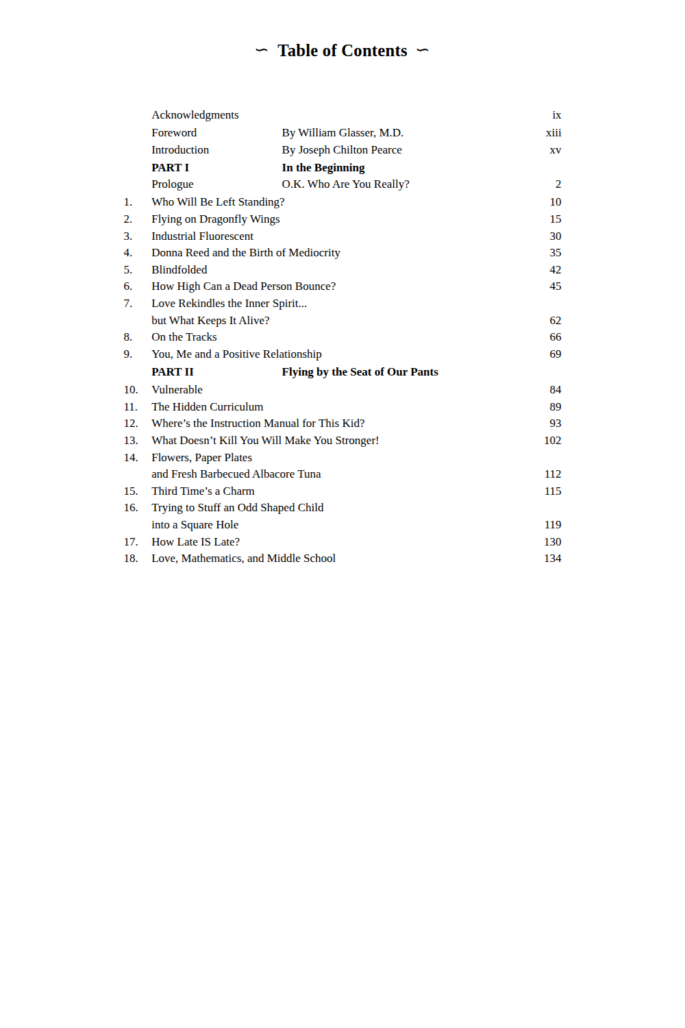∽Table of Contents∽
| | Acknowledgments | ix |
| | Foreword | By William Glasser, M.D. | xiii |
| | Introduction | By Joseph Chilton Pearce | xv |
| | PART I | In the Beginning | |
| | Prologue | O.K. Who Are You Really? | 2 |
| 1. | Who Will Be Left Standing? | 10 |
| 2. | Flying on Dragonfly Wings | 15 |
| 3. | Industrial Fluorescent | 30 |
| 4. | Donna Reed and the Birth of Mediocrity | 35 |
| 5. | Blindfolded | 42 |
| 6. | How High Can a Dead Person Bounce? | 45 |
| 7. | Love Rekindles the Inner Spirit... | |
| | but What Keeps It Alive? | 62 |
| 8. | On the Tracks | 66 |
| 9. | You, Me and a Positive Relationship | 69 |
| | PART II | Flying by the Seat of Our Pants | |
| 10. | Vulnerable | 84 |
| 11. | The Hidden Curriculum | 89 |
| 12. | Where’s the Instruction Manual for This Kid? | 93 |
| 13. | What Doesn’t Kill You Will Make You Stronger! | 102 |
| 14. | Flowers, Paper Plates | |
| | and Fresh Barbecued Albacore Tuna | 112 |
| 15. | Third Time’s a Charm | 115 |
| 16. | Trying to Stuff an Odd Shaped Child | |
| | into a Square Hole | 119 |
| 17. | How Late IS Late? | 130 |
| 18. | Love, Mathematics, and Middle School | 134 |